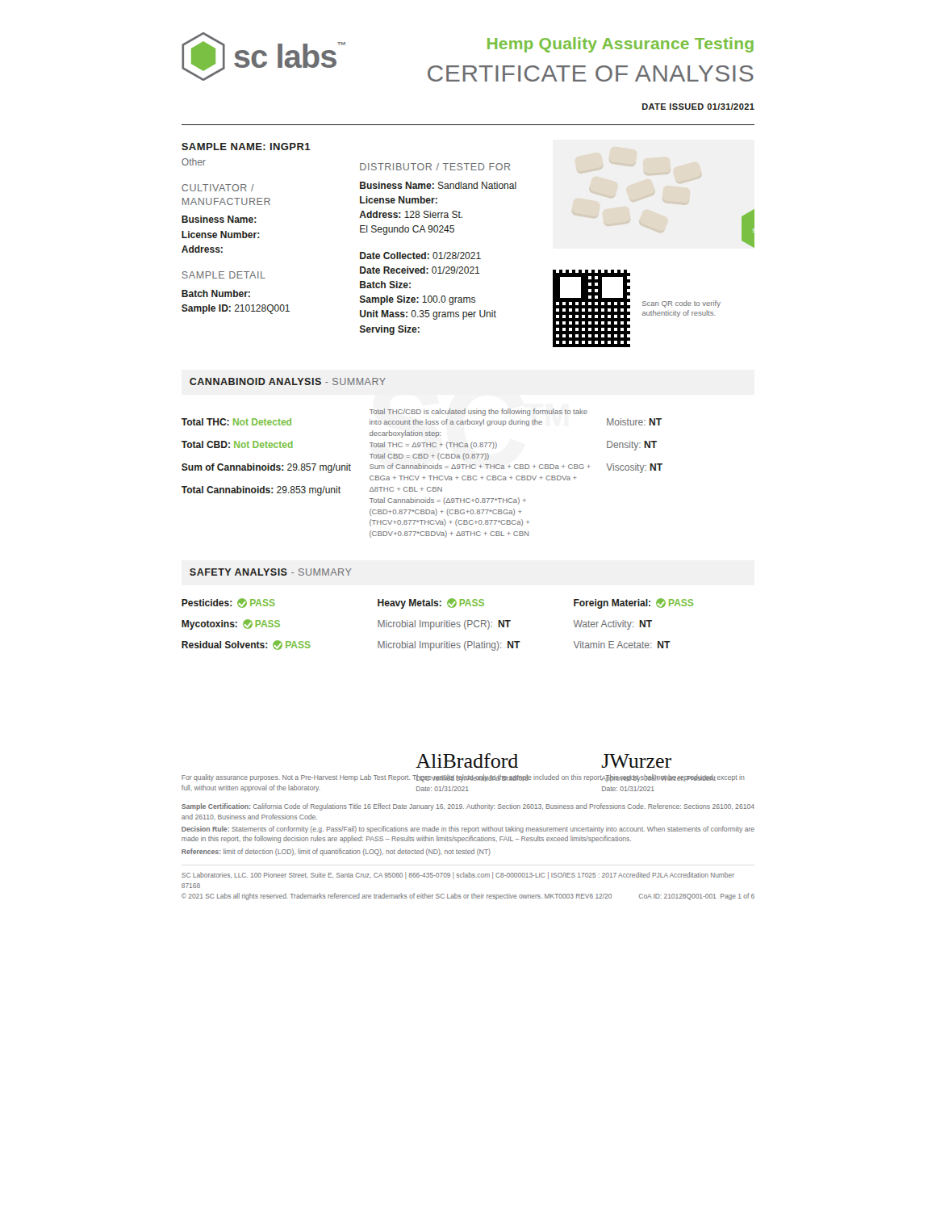SCTM
sc labs™
Hemp Quality Assurance Testing
CERTIFICATE OF ANALYSIS
DATE ISSUED 01/31/2021
SAMPLE NAME: INGPR1
Other
Cultivator / Manufacturer
Business Name:
License Number:
Address:
Sample Detail
Batch Number:
Sample ID: 210128Q001
Distributor / Tested For
Business Name: Sandland National
License Number:
Address: 128 Sierra St.
El Segundo CA 90245
Date Collected: 01/28/2021
Date Received: 01/29/2021
Batch Size:
Sample Size: 100.0 grams
Unit Mass: 0.35 grams per Unit
Serving Size:
sclabs
Scan QR code to verify authenticity of results.
CANNABINOID ANALYSIS - SUMMARY
Total THC: Not Detected
Total CBD: Not Detected
Sum of Cannabinoids: 29.857 mg/unit
Total Cannabinoids: 29.853 mg/unit
Total THC/CBD is calculated using the following formulas to take into account the loss of a carboxyl group during the decarboxylation step:
Total THC = Δ9THC + (THCa (0.877))
Total CBD = CBD + (CBDa (0.877))
Sum of Cannabinoids = Δ9THC + THCa + CBD + CBDa + CBG + CBGa + THCV + THCVa + CBC + CBCa + CBDV + CBDVa + Δ8THC + CBL + CBN
Total Cannabinoids = (Δ9THC+0.877*THCa) + (CBD+0.877*CBDa) + (CBG+0.877*CBGa) + (THCV+0.877*THCVa) + (CBC+0.877*CBCa) + (CBDV+0.877*CBDVa) + Δ8THC + CBL + CBN
Moisture: NT
Density: NT
Viscosity: NT
SAFETY ANALYSIS - SUMMARY
Pesticides: PASS
Heavy Metals: PASS
Foreign Material: PASS
Mycotoxins: PASS
Microbial Impurities (PCR): NT
Water Activity: NT
Residual Solvents: PASS
Microbial Impurities (Plating): NT
Vitamin E Acetate: NT
For quality assurance purposes. Not a Pre-Harvest Hemp Lab Test Report. These results relate only to the sample included on this report. This report shall not be reproduced, except in full, without written approval of the laboratory.
AliBradford
LQC verified by: Alexandria Bradford
Date: 01/31/2021
JWurzer
Approved by: Josh Wurzer, President
Date: 01/31/2021
Sample Certification: California Code of Regulations Title 16 Effect Date January 16, 2019. Authority: Section 26013, Business and Professions Code. Reference: Sections 26100, 26104 and 26110, Business and Professions Code.
Decision Rule: Statements of conformity (e.g. Pass/Fail) to specifications are made in this report without taking measurement uncertainty into account. When statements of conformity are made in this report, the following decision rules are applied: PASS – Results within limits/specifications, FAIL – Results exceed limits/specifications.
References: limit of detection (LOD), limit of quantification (LOQ), not detected (ND), not tested (NT)
SC Laboratories, LLC. 100 Pioneer Street, Suite E, Santa Cruz, CA 95060 | 866-435-0709 | sclabs.com | C8-0000013-LIC | ISO/IES 17025 : 2017 Accredited PJLA Accreditation Number 87168
© 2021 SC Labs all rights reserved. Trademarks referenced are trademarks of either SC Labs or their respective owners. MKT0003 REV6 12/20 CoA ID: 210128Q001-001 Page 1 of 6